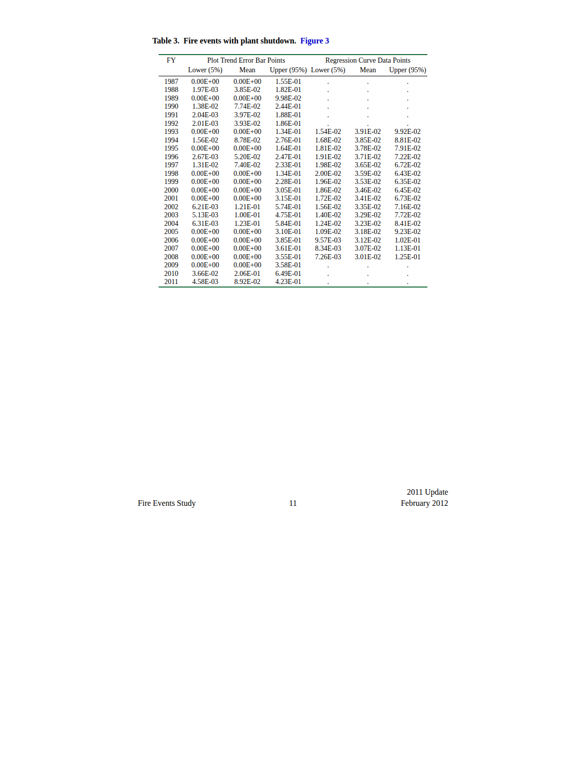Table 3. Fire events with plant shutdown. Figure 3
| FY | Plot Trend Error Bar Points | Regression Curve Data Points |
| | Lower (5%) | Mean | Upper (95%) | Lower (5%) | Mean | Upper (95%) |
| 1987 | 0.00E+00 | 0.00E+00 | 1.55E-01 | . | . | . |
| 1988 | 1.97E-03 | 3.85E-02 | 1.82E-01 | . | . | . |
| 1989 | 0.00E+00 | 0.00E+00 | 9.98E-02 | . | . | . |
| 1990 | 1.38E-02 | 7.74E-02 | 2.44E-01 | . | . | . |
| 1991 | 2.04E-03 | 3.97E-02 | 1.88E-01 | . | . | . |
| 1992 | 2.01E-03 | 3.93E-02 | 1.86E-01 | . | . | . |
| 1993 | 0.00E+00 | 0.00E+00 | 1.34E-01 | 1.54E-02 | 3.91E-02 | 9.92E-02 |
| 1994 | 1.56E-02 | 8.78E-02 | 2.76E-01 | 1.68E-02 | 3.85E-02 | 8.81E-02 |
| 1995 | 0.00E+00 | 0.00E+00 | 1.64E-01 | 1.81E-02 | 3.78E-02 | 7.91E-02 |
| 1996 | 2.67E-03 | 5.20E-02 | 2.47E-01 | 1.91E-02 | 3.71E-02 | 7.22E-02 |
| 1997 | 1.31E-02 | 7.40E-02 | 2.33E-01 | 1.98E-02 | 3.65E-02 | 6.72E-02 |
| 1998 | 0.00E+00 | 0.00E+00 | 1.34E-01 | 2.00E-02 | 3.59E-02 | 6.43E-02 |
| 1999 | 0.00E+00 | 0.00E+00 | 2.28E-01 | 1.96E-02 | 3.53E-02 | 6.35E-02 |
| 2000 | 0.00E+00 | 0.00E+00 | 3.05E-01 | 1.86E-02 | 3.46E-02 | 6.45E-02 |
| 2001 | 0.00E+00 | 0.00E+00 | 3.15E-01 | 1.72E-02 | 3.41E-02 | 6.73E-02 |
| 2002 | 6.21E-03 | 1.21E-01 | 5.74E-01 | 1.56E-02 | 3.35E-02 | 7.16E-02 |
| 2003 | 5.13E-03 | 1.00E-01 | 4.75E-01 | 1.40E-02 | 3.29E-02 | 7.72E-02 |
| 2004 | 6.31E-03 | 1.23E-01 | 5.84E-01 | 1.24E-02 | 3.23E-02 | 8.41E-02 |
| 2005 | 0.00E+00 | 0.00E+00 | 3.10E-01 | 1.09E-02 | 3.18E-02 | 9.23E-02 |
| 2006 | 0.00E+00 | 0.00E+00 | 3.85E-01 | 9.57E-03 | 3.12E-02 | 1.02E-01 |
| 2007 | 0.00E+00 | 0.00E+00 | 3.61E-01 | 8.34E-03 | 3.07E-02 | 1.13E-01 |
| 2008 | 0.00E+00 | 0.00E+00 | 3.55E-01 | 7.26E-03 | 3.01E-02 | 1.25E-01 |
| 2009 | 0.00E+00 | 0.00E+00 | 3.58E-01 | . | . | . |
| 2010 | 3.66E-02 | 2.06E-01 | 6.49E-01 | . | . | . |
| 2011 | 4.58E-03 | 8.92E-02 | 4.23E-01 | . | . | . |
Fire Events Study
11
2011 Update February 2012